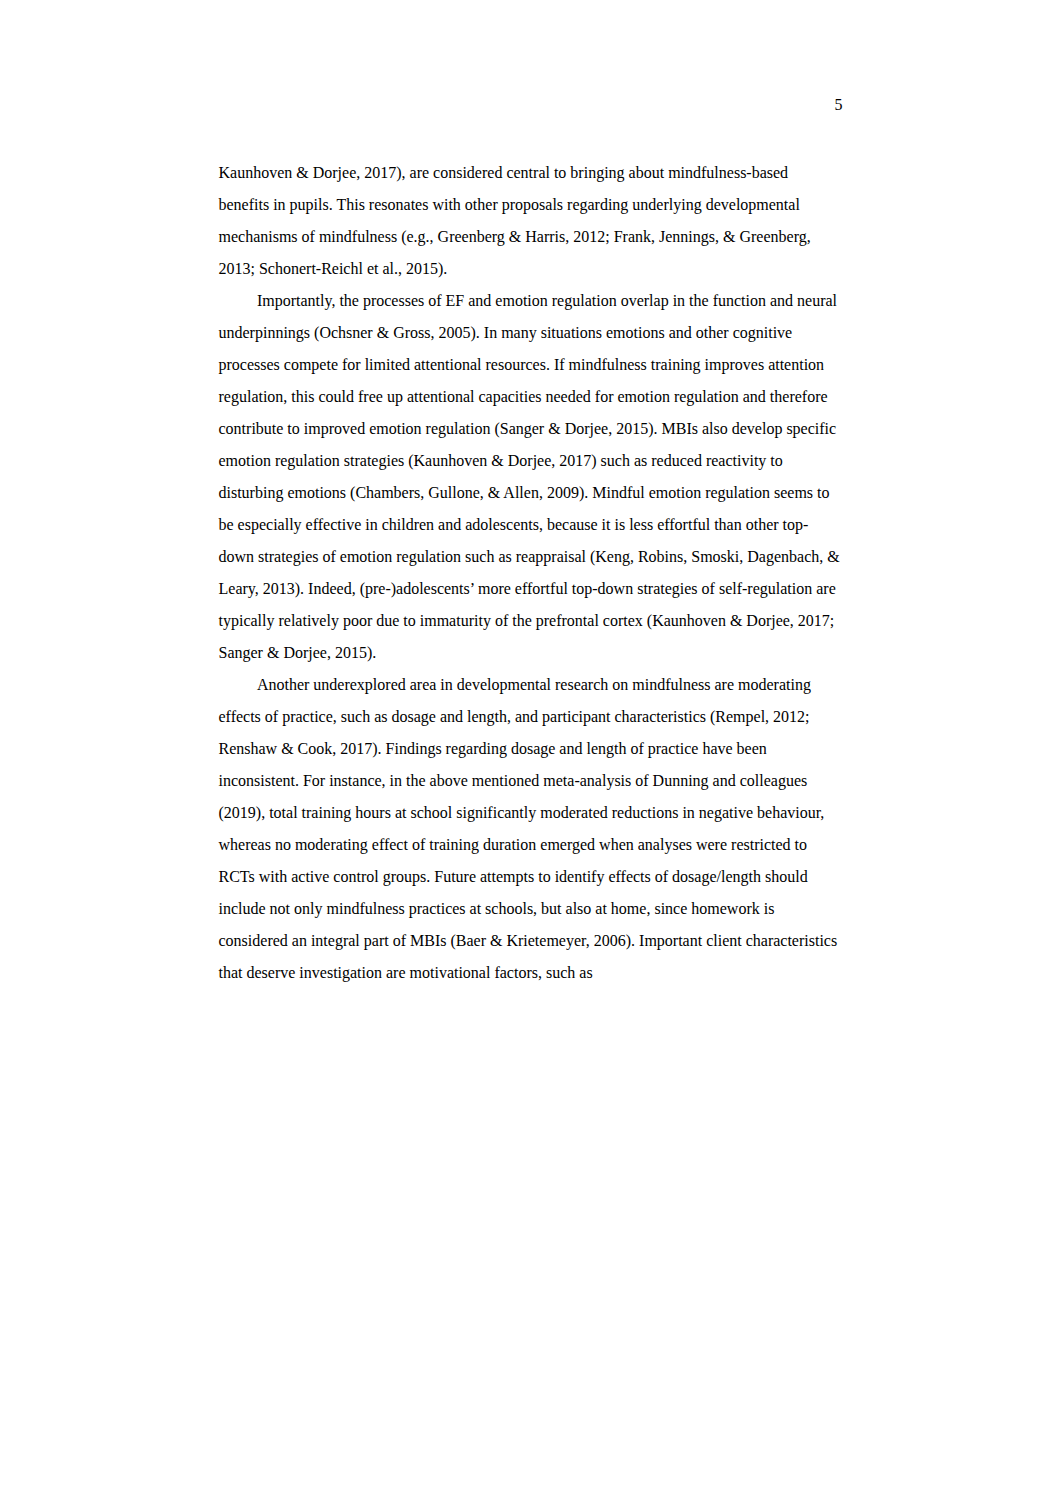5
Kaunhoven & Dorjee, 2017), are considered central to bringing about mindfulness-based benefits in pupils. This resonates with other proposals regarding underlying developmental mechanisms of mindfulness (e.g., Greenberg & Harris, 2012; Frank, Jennings, & Greenberg, 2013; Schonert-Reichl et al., 2015).
Importantly, the processes of EF and emotion regulation overlap in the function and neural underpinnings (Ochsner & Gross, 2005). In many situations emotions and other cognitive processes compete for limited attentional resources. If mindfulness training improves attention regulation, this could free up attentional capacities needed for emotion regulation and therefore contribute to improved emotion regulation (Sanger & Dorjee, 2015). MBIs also develop specific emotion regulation strategies (Kaunhoven & Dorjee, 2017) such as reduced reactivity to disturbing emotions (Chambers, Gullone, & Allen, 2009). Mindful emotion regulation seems to be especially effective in children and adolescents, because it is less effortful than other top-down strategies of emotion regulation such as reappraisal (Keng, Robins, Smoski, Dagenbach, & Leary, 2013). Indeed, (pre-)adolescents’ more effortful top-down strategies of self-regulation are typically relatively poor due to immaturity of the prefrontal cortex (Kaunhoven & Dorjee, 2017; Sanger & Dorjee, 2015).
Another underexplored area in developmental research on mindfulness are moderating effects of practice, such as dosage and length, and participant characteristics (Rempel, 2012; Renshaw & Cook, 2017). Findings regarding dosage and length of practice have been inconsistent. For instance, in the above mentioned meta-analysis of Dunning and colleagues (2019), total training hours at school significantly moderated reductions in negative behaviour, whereas no moderating effect of training duration emerged when analyses were restricted to RCTs with active control groups. Future attempts to identify effects of dosage/length should include not only mindfulness practices at schools, but also at home, since homework is considered an integral part of MBIs (Baer & Krietemeyer, 2006). Important client characteristics that deserve investigation are motivational factors, such as